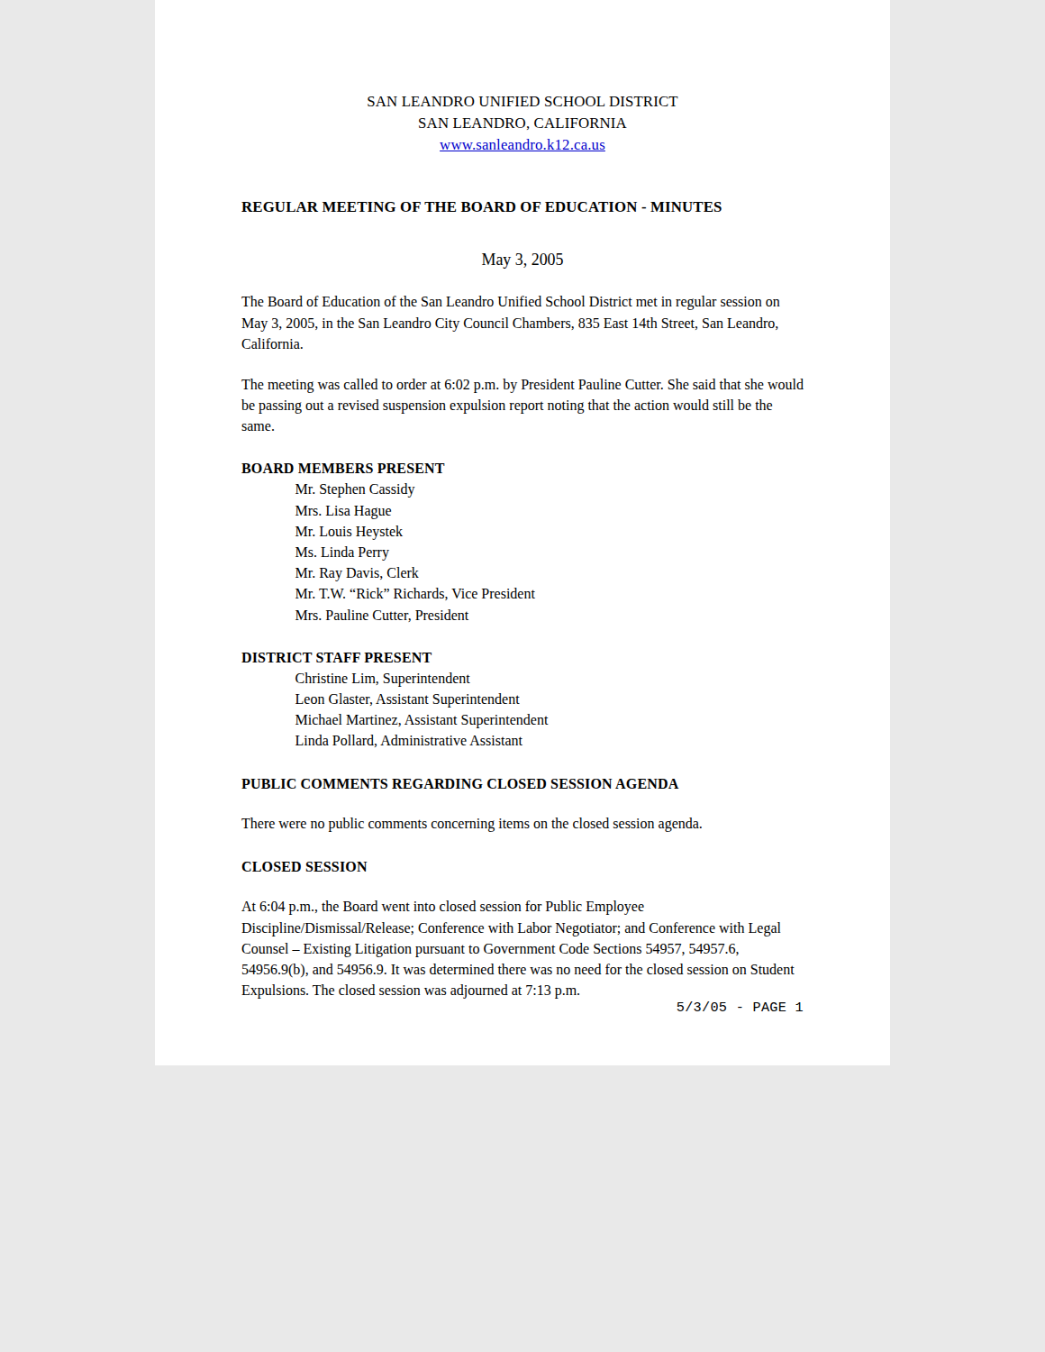SAN LEANDRO UNIFIED SCHOOL DISTRICT
SAN LEANDRO, CALIFORNIA
www.sanleandro.k12.ca.us
REGULAR MEETING OF THE BOARD OF EDUCATION - MINUTES
May 3, 2005
The Board of Education of the San Leandro Unified School District met in regular session on May 3, 2005, in the San Leandro City Council Chambers, 835 East 14th Street, San Leandro, California.
The meeting was called to order at 6:02 p.m. by President Pauline Cutter. She said that she would be passing out a revised suspension expulsion report noting that the action would still be the same.
BOARD MEMBERS PRESENT
Mr. Stephen Cassidy
Mrs. Lisa Hague
Mr. Louis Heystek
Ms. Linda Perry
Mr. Ray Davis, Clerk
Mr. T.W. “Rick” Richards, Vice President
Mrs. Pauline Cutter, President
DISTRICT STAFF PRESENT
Christine Lim, Superintendent
Leon Glaster, Assistant Superintendent
Michael Martinez, Assistant Superintendent
Linda Pollard, Administrative Assistant
PUBLIC COMMENTS REGARDING CLOSED SESSION AGENDA
There were no public comments concerning items on the closed session agenda.
CLOSED SESSION
At 6:04 p.m., the Board went into closed session for Public Employee Discipline/Dismissal/Release; Conference with Labor Negotiator; and Conference with Legal Counsel – Existing Litigation pursuant to Government Code Sections 54957, 54957.6, 54956.9(b), and 54956.9. It was determined there was no need for the closed session on Student Expulsions. The closed session was adjourned at 7:13 p.m.
5/3/05 - PAGE 1